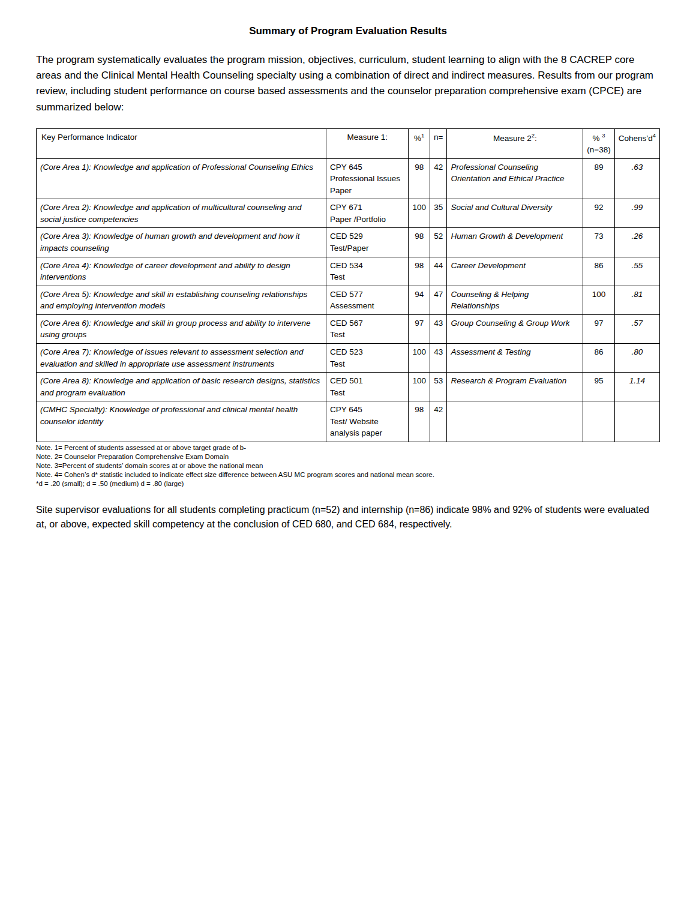Summary of Program Evaluation Results
The program systematically evaluates the program mission, objectives, curriculum, student learning to align with the 8 CACREP core areas and the Clinical Mental Health Counseling specialty using a combination of direct and indirect measures. Results from our program review, including student performance on course based assessments and the counselor preparation comprehensive exam (CPCE) are summarized below:
| Key Performance Indicator | Measure 1: | % 1 | n= | Measure 2 2 : | % 3 (n=38) | Cohens’d 4 |
| --- | --- | --- | --- | --- | --- | --- |
| (Core Area 1): Knowledge and application of Professional Counseling Ethics | CPY 645 Professional Issues Paper | 98 | 42 | Professional Counseling Orientation and Ethical Practice | 89 | .63 |
| (Core Area 2): Knowledge and application of multicultural counseling and social justice competencies | CPY 671 Paper /Portfolio | 100 | 35 | Social and Cultural Diversity | 92 | .99 |
| (Core Area 3): Knowledge of human growth and development and how it impacts counseling | CED 529 Test/Paper | 98 | 52 | Human Growth & Development | 73 | .26 |
| (Core Area 4): Knowledge of career development and ability to design interventions | CED 534 Test | 98 | 44 | Career Development | 86 | .55 |
| (Core Area 5): Knowledge and skill in establishing counseling relationships and employing intervention models | CED 577 Assessment | 94 | 47 | Counseling & Helping Relationships | 100 | .81 |
| (Core Area 6): Knowledge and skill in group process and ability to intervene using groups | CED 567 Test | 97 | 43 | Group Counseling & Group Work | 97 | .57 |
| (Core Area 7): Knowledge of issues relevant to assessment selection and evaluation and skilled in appropriate use assessment instruments | CED 523 Test | 100 | 43 | Assessment & Testing | 86 | .80 |
| (Core Area 8): Knowledge and application of basic research designs, statistics and program evaluation | CED 501 Test | 100 | 53 | Research & Program Evaluation | 95 | 1.14 |
| (CMHC Specialty): Knowledge of professional and clinical mental health counselor identity | CPY 645 Test/ Website analysis paper | 98 | 42 | | | |
Note. 1= Percent of students assessed at or above target grade of b-
Note. 2= Counselor Preparation Comprehensive Exam Domain
Note. 3=Percent of students’ domain scores at or above the national mean
Note. 4= Cohen’s d* statistic included to indicate effect size difference between ASU MC program scores and national mean score.
*d = .20 (small); d = .50 (medium) d = .80 (large)
Site supervisor evaluations for all students completing practicum (n=52) and internship (n=86) indicate 98% and 92% of students were evaluated at, or above, expected skill competency at the conclusion of CED 680, and CED 684, respectively.